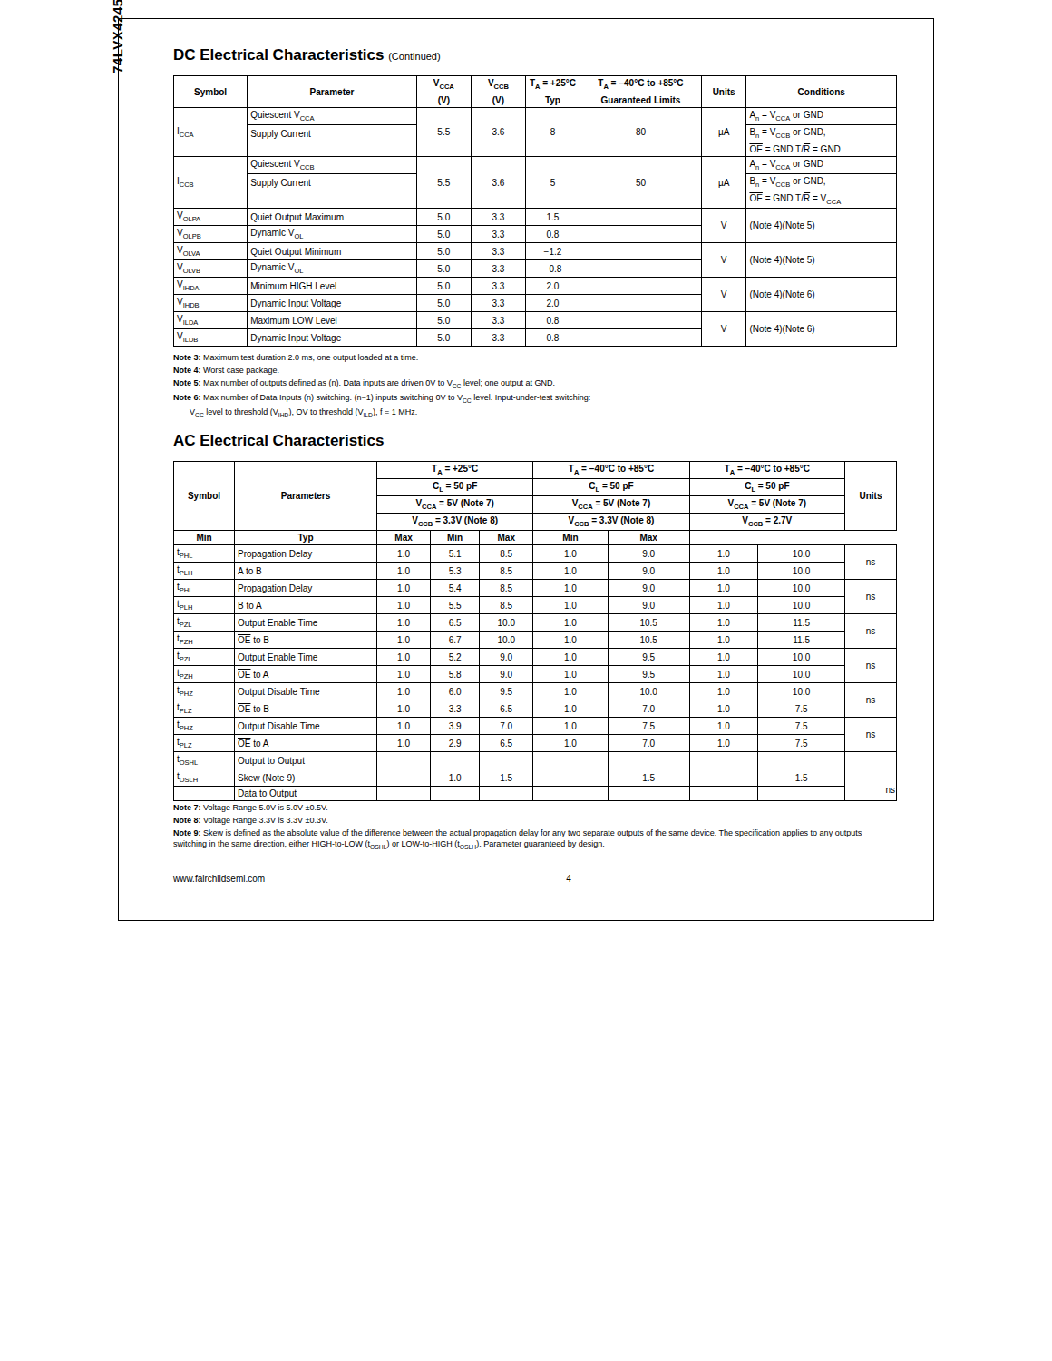74LVX4245
DC Electrical Characteristics (Continued)
| Symbol | Parameter | V CCA | V CCB | T A = +25°C | T A = −40°C to +85°C | Units | Conditions |
| --- | --- | --- | --- | --- | --- | --- | --- |
| (V) | (V) | Typ | Guaranteed Limits |
| I CCA | Quiescent V CCA | 5.5 | 3.6 | 8 | 80 | µA | A n = V CCA or GND |
| Supply Current | B n = V CCB or GND, |
| | OE = GND T/ R = GND |
| I CCB | Quiescent V CCB | 5.5 | 3.6 | 5 | 50 | µA | A n = V CCA or GND |
| Supply Current | B n = V CCB or GND, |
| | OE = GND T/ R = V CCA |
| V OLPA | Quiet Output Maximum | 5.0 | 3.3 | 1.5 | | V | (Note 4)(Note 5) |
| V OLPB | Dynamic V OL | 5.0 | 3.3 | 0.8 | |
| V OLVA | Quiet Output Minimum | 5.0 | 3.3 | −1.2 | | V | (Note 4)(Note 5) |
| V OLVB | Dynamic V OL | 5.0 | 3.3 | −0.8 | |
| V IHDA | Minimum HIGH Level | 5.0 | 3.3 | 2.0 | | V | (Note 4)(Note 6) |
| V IHDB | Dynamic Input Voltage | 5.0 | 3.3 | 2.0 | |
| V ILDA | Maximum LOW Level | 5.0 | 3.3 | 0.8 | | V | (Note 4)(Note 6) |
| V ILDB | Dynamic Input Voltage | 5.0 | 3.3 | 0.8 | |
Note 3: Maximum test duration 2.0 ms, one output loaded at a time.
Note 4: Worst case package.
Note 5: Max number of outputs defined as (n). Data inputs are driven 0V to VCC level; one output at GND.
Note 6: Max number of Data Inputs (n) switching. (n−1) inputs switching 0V to VCC level. Input-under-test switching:
VCC level to threshold (VIHD), OV to threshold (VILD), f = 1 MHz.
AC Electrical Characteristics
| Symbol | Parameters | T A = +25°C | T A = −40°C to +85°C | T A = −40°C to +85°C | Units |
| --- | --- | --- | --- | --- | --- |
| C L = 50 pF | C L = 50 pF | C L = 50 pF |
| V CCA = 5V (Note 7) | V CCA = 5V (Note 7) | V CCA = 5V (Note 7) |
| V CCB = 3.3V (Note 8) | V CCB = 3.3V (Note 8) | V CCB = 2.7V |
| Min | Typ | Max | Min | Max | Min | Max |
| t PHL | Propagation Delay | 1.0 | 5.1 | 8.5 | 1.0 | 9.0 | 1.0 | 10.0 | ns |
| t PLH | A to B | 1.0 | 5.3 | 8.5 | 1.0 | 9.0 | 1.0 | 10.0 |
| t PHL | Propagation Delay | 1.0 | 5.4 | 8.5 | 1.0 | 9.0 | 1.0 | 10.0 | ns |
| t PLH | B to A | 1.0 | 5.5 | 8.5 | 1.0 | 9.0 | 1.0 | 10.0 |
| t PZL | Output Enable Time | 1.0 | 6.5 | 10.0 | 1.0 | 10.5 | 1.0 | 11.5 | ns |
| t PZH | OE to B | 1.0 | 6.7 | 10.0 | 1.0 | 10.5 | 1.0 | 11.5 |
| t PZL | Output Enable Time | 1.0 | 5.2 | 9.0 | 1.0 | 9.5 | 1.0 | 10.0 | ns |
| t PZH | OE to A | 1.0 | 5.8 | 9.0 | 1.0 | 9.5 | 1.0 | 10.0 |
| t PHZ | Output Disable Time | 1.0 | 6.0 | 9.5 | 1.0 | 10.0 | 1.0 | 10.0 | ns |
| t PLZ | OE to B | 1.0 | 3.3 | 6.5 | 1.0 | 7.0 | 1.0 | 7.5 |
| t PHZ | Output Disable Time | 1.0 | 3.9 | 7.0 | 1.0 | 7.5 | 1.0 | 7.5 | ns |
| t PLZ | OE to A | 1.0 | 2.9 | 6.5 | 1.0 | 7.0 | 1.0 | 7.5 |
| t OSHL | Output to Output | | | | | | | | |
| t OSLH | Skew (Note 9) | | 1.0 | 1.5 | | 1.5 | | 1.5 |
| | Data to Output | | | | | | | |
ns
Note 7: Voltage Range 5.0V is 5.0V ±0.5V.
Note 8: Voltage Range 3.3V is 3.3V ±0.3V.
Note 9: Skew is defined as the absolute value of the difference between the actual propagation delay for any two separate outputs of the same device. The specification applies to any outputs switching in the same direction, either HIGH-to-LOW (tOSHL) or LOW-to-HIGH (tOSLH). Parameter guaranteed by design.
www.fairchildsemi.com 4